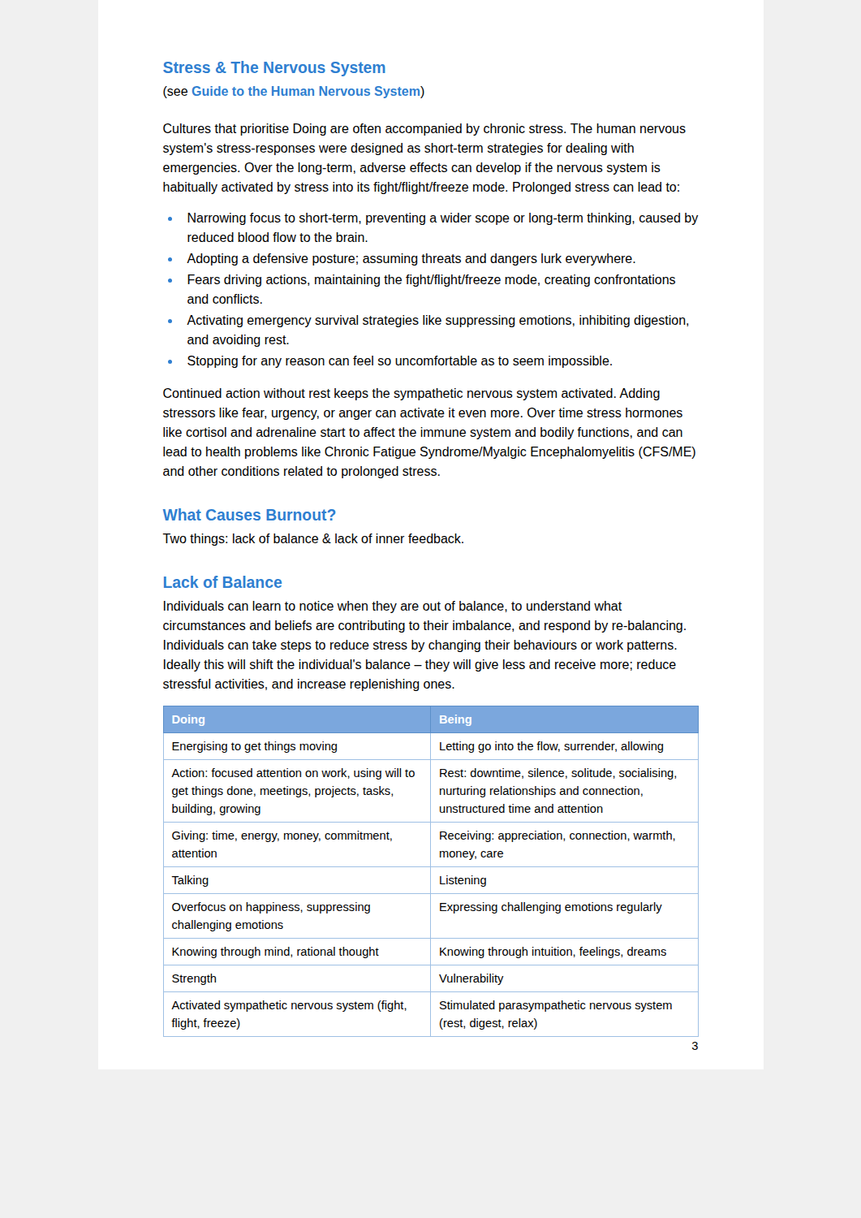Stress & The Nervous System
(see Guide to the Human Nervous System)
Cultures that prioritise Doing are often accompanied by chronic stress. The human nervous system's stress-responses were designed as short-term strategies for dealing with emergencies. Over the long-term, adverse effects can develop if the nervous system is habitually activated by stress into its fight/flight/freeze mode. Prolonged stress can lead to:
Narrowing focus to short-term, preventing a wider scope or long-term thinking, caused by reduced blood flow to the brain.
Adopting a defensive posture; assuming threats and dangers lurk everywhere.
Fears driving actions, maintaining the fight/flight/freeze mode, creating confrontations and conflicts.
Activating emergency survival strategies like suppressing emotions, inhibiting digestion, and avoiding rest.
Stopping for any reason can feel so uncomfortable as to seem impossible.
Continued action without rest keeps the sympathetic nervous system activated. Adding stressors like fear, urgency, or anger can activate it even more. Over time stress hormones like cortisol and adrenaline start to affect the immune system and bodily functions, and can lead to health problems like Chronic Fatigue Syndrome/Myalgic Encephalomyelitis (CFS/ME) and other conditions related to prolonged stress.
What Causes Burnout?
Two things: lack of balance & lack of inner feedback.
Lack of Balance
Individuals can learn to notice when they are out of balance, to understand what circumstances and beliefs are contributing to their imbalance, and respond by re-balancing. Individuals can take steps to reduce stress by changing their behaviours or work patterns. Ideally this will shift the individual's balance – they will give less and receive more; reduce stressful activities, and increase replenishing ones.
| Doing | Being |
| --- | --- |
| Energising to get things moving | Letting go into the flow, surrender, allowing |
| Action: focused attention on work, using will to get things done, meetings, projects, tasks, building, growing | Rest: downtime, silence, solitude, socialising, nurturing relationships and connection, unstructured time and attention |
| Giving: time, energy, money, commitment, attention | Receiving: appreciation, connection, warmth, money, care |
| Talking | Listening |
| Overfocus on happiness, suppressing challenging emotions | Expressing challenging emotions regularly |
| Knowing through mind, rational thought | Knowing through intuition, feelings, dreams |
| Strength | Vulnerability |
| Activated sympathetic nervous system (fight, flight, freeze) | Stimulated parasympathetic nervous system (rest, digest, relax) |
3